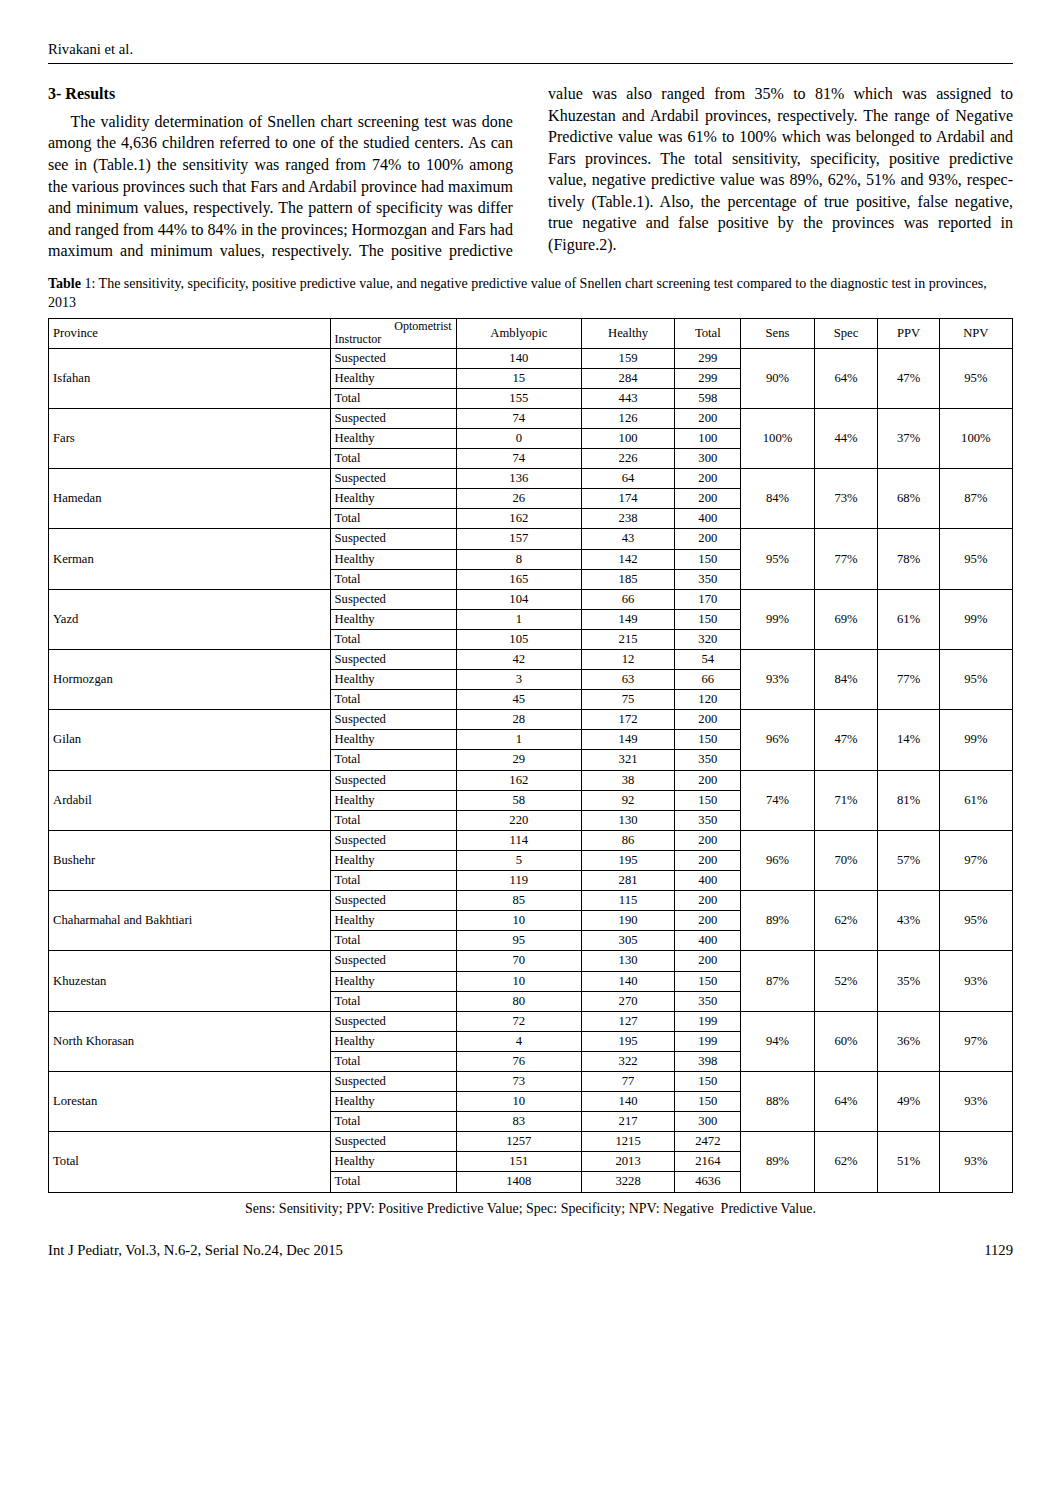Rivakani et al.
3- Results
The validity determination of Snellen chart screening test was done among the 4,636 children referred to one of the studied centers. As can see in (Table.1) the sensitivity was ranged from 74% to 100% among the various provinces such that Fars and Ardabil province had maximum and minimum values, respectively. The pattern of specificity was differ and ranged from 44% to 84% in the provinces; Hormozgan and Fars had maximum and minimum values, respectively. The positive predictive value was also ranged from 35% to 81% which was assigned to Khuzestan and Ardabil provinces, respectively. The range of Negative Predictive value was 61% to 100% which was belonged to Ardabil and Fars provinces. The total sensitivity, specificity, positive predictive value, negative predictive value was 89%, 62%, 51% and 93%, respectively (Table.1). Also, the percentage of true positive, false negative, true negative and false positive by the provinces was reported in (Figure.2).
Table 1: The sensitivity, specificity, positive predictive value, and negative predictive value of Snellen chart screening test compared to the diagnostic test in provinces, 2013
| Province | Optometrist Instructor | Amblyopic | Healthy | Total | Sens | Spec | PPV | NPV |
| --- | --- | --- | --- | --- | --- | --- | --- | --- |
| Isfahan | Suspected | 140 | 159 | 299 | 90% | 64% | 47% | 95% |
| Healthy | 15 | 284 | 299 |
| Total | 155 | 443 | 598 |
| Fars | Suspected | 74 | 126 | 200 | 100% | 44% | 37% | 100% |
| Healthy | 0 | 100 | 100 |
| Total | 74 | 226 | 300 |
| Hamedan | Suspected | 136 | 64 | 200 | 84% | 73% | 68% | 87% |
| Healthy | 26 | 174 | 200 |
| Total | 162 | 238 | 400 |
| Kerman | Suspected | 157 | 43 | 200 | 95% | 77% | 78% | 95% |
| Healthy | 8 | 142 | 150 |
| Total | 165 | 185 | 350 |
| Yazd | Suspected | 104 | 66 | 170 | 99% | 69% | 61% | 99% |
| Healthy | 1 | 149 | 150 |
| Total | 105 | 215 | 320 |
| Hormozgan | Suspected | 42 | 12 | 54 | 93% | 84% | 77% | 95% |
| Healthy | 3 | 63 | 66 |
| Total | 45 | 75 | 120 |
| Gilan | Suspected | 28 | 172 | 200 | 96% | 47% | 14% | 99% |
| Healthy | 1 | 149 | 150 |
| Total | 29 | 321 | 350 |
| Ardabil | Suspected | 162 | 38 | 200 | 74% | 71% | 81% | 61% |
| Healthy | 58 | 92 | 150 |
| Total | 220 | 130 | 350 |
| Bushehr | Suspected | 114 | 86 | 200 | 96% | 70% | 57% | 97% |
| Healthy | 5 | 195 | 200 |
| Total | 119 | 281 | 400 |
| Chaharmahal and Bakhtiari | Suspected | 85 | 115 | 200 | 89% | 62% | 43% | 95% |
| Healthy | 10 | 190 | 200 |
| Total | 95 | 305 | 400 |
| Khuzestan | Suspected | 70 | 130 | 200 | 87% | 52% | 35% | 93% |
| Healthy | 10 | 140 | 150 |
| Total | 80 | 270 | 350 |
| North Khorasan | Suspected | 72 | 127 | 199 | 94% | 60% | 36% | 97% |
| Healthy | 4 | 195 | 199 |
| Total | 76 | 322 | 398 |
| Lorestan | Suspected | 73 | 77 | 150 | 88% | 64% | 49% | 93% |
| Healthy | 10 | 140 | 150 |
| Total | 83 | 217 | 300 |
| Total | Suspected | 1257 | 1215 | 2472 | 89% | 62% | 51% | 93% |
| Healthy | 151 | 2013 | 2164 |
| Total | 1408 | 3228 | 4636 |
Sens: Sensitivity; PPV: Positive Predictive Value; Spec: Specificity; NPV: Negative Predictive Value.
Int J Pediatr, Vol.3, N.6-2, Serial No.24, Dec 2015 1129